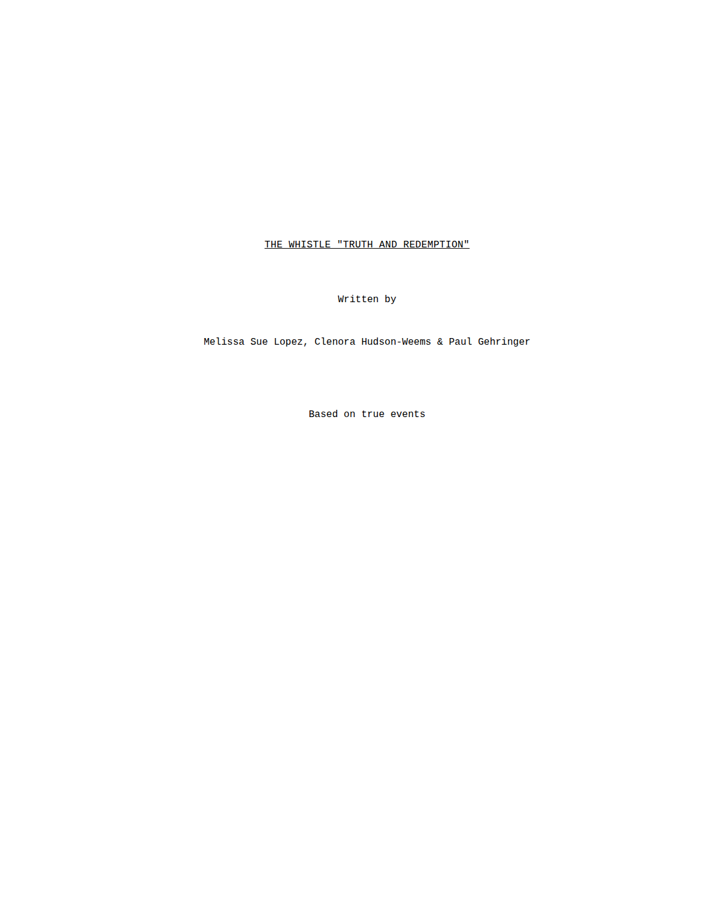THE WHISTLE "TRUTH AND REDEMPTION"
Written by
Melissa Sue Lopez, Clenora Hudson-Weems & Paul Gehringer
Based on true events